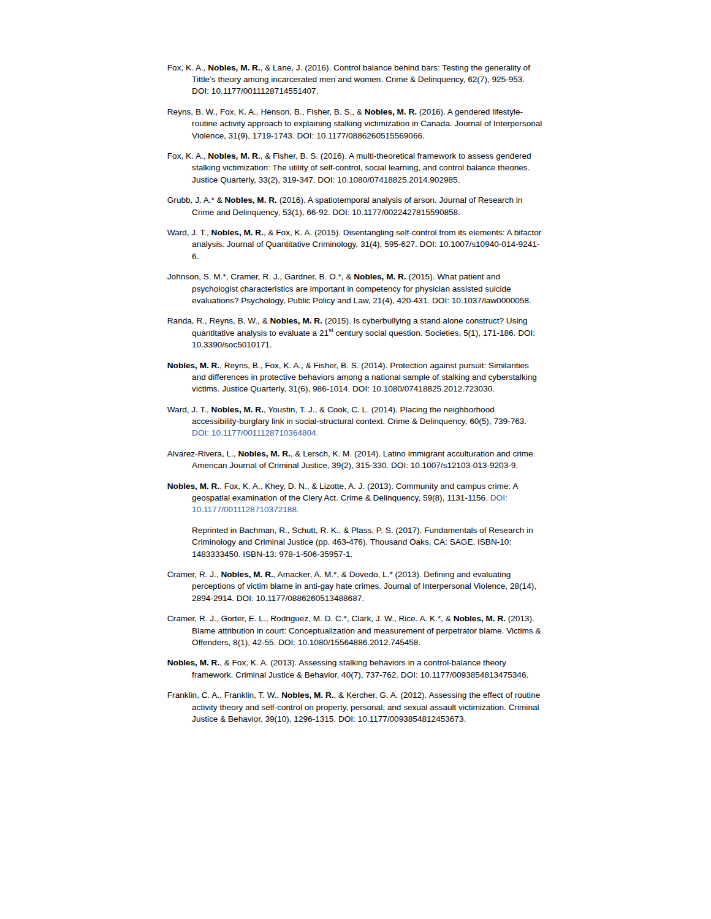Fox, K. A., Nobles, M. R., & Lane, J. (2016). Control balance behind bars: Testing the generality of Tittle’s theory among incarcerated men and women. Crime & Delinquency, 62(7), 925-953. DOI: 10.1177/0011128714551407.
Reyns, B. W., Fox, K. A., Henson, B., Fisher, B. S., & Nobles, M. R. (2016). A gendered lifestyle-routine activity approach to explaining stalking victimization in Canada. Journal of Interpersonal Violence, 31(9), 1719-1743. DOI: 10.1177/0886260515569066.
Fox, K. A., Nobles, M. R., & Fisher, B. S. (2016). A multi-theoretical framework to assess gendered stalking victimization: The utility of self-control, social learning, and control balance theories. Justice Quarterly, 33(2), 319-347. DOI: 10.1080/07418825.2014.902985.
Grubb, J. A.* & Nobles, M. R. (2016). A spatiotemporal analysis of arson. Journal of Research in Crime and Delinquency, 53(1), 66-92. DOI: 10.1177/0022427815590858.
Ward, J. T., Nobles, M. R., & Fox, K. A. (2015). Disentangling self-control from its elements: A bifactor analysis. Journal of Quantitative Criminology, 31(4), 595-627. DOI: 10.1007/s10940-014-9241-6.
Johnson, S. M.*, Cramer, R. J., Gardner, B. O.*, & Nobles, M. R. (2015). What patient and psychologist characteristics are important in competency for physician assisted suicide evaluations? Psychology, Public Policy and Law, 21(4), 420-431. DOI: 10.1037/law0000058.
Randa, R., Reyns, B. W., & Nobles, M. R. (2015). Is cyberbullying a stand alone construct? Using quantitative analysis to evaluate a 21st century social question. Societies, 5(1), 171-186. DOI: 10.3390/soc5010171.
Nobles, M. R., Reyns, B., Fox, K. A., & Fisher, B. S. (2014). Protection against pursuit: Similarities and differences in protective behaviors among a national sample of stalking and cyberstalking victims. Justice Quarterly, 31(6), 986-1014. DOI: 10.1080/07418825.2012.723030.
Ward, J. T., Nobles, M. R., Youstin, T. J., & Cook, C. L. (2014). Placing the neighborhood accessibility-burglary link in social-structural context. Crime & Delinquency, 60(5), 739-763. DOI: 10.1177/0011128710364804.
Alvarez-Rivera, L., Nobles, M. R., & Lersch, K. M. (2014). Latino immigrant acculturation and crime. American Journal of Criminal Justice, 39(2), 315-330. DOI: 10.1007/s12103-013-9203-9.
Nobles, M. R., Fox, K. A., Khey, D. N., & Lizotte, A. J. (2013). Community and campus crime: A geospatial examination of the Clery Act. Crime & Delinquency, 59(8), 1131-1156. DOI: 10.1177/0011128710372188. Reprinted in Bachman, R., Schutt, R. K., & Plass, P. S. (2017). Fundamentals of Research in Criminology and Criminal Justice (pp. 463-476). Thousand Oaks, CA: SAGE. ISBN-10: 1483333450. ISBN-13: 978-1-506-35957-1.
Cramer, R. J., Nobles, M. R., Amacker, A. M.*, & Dovedo, L.* (2013). Defining and evaluating perceptions of victim blame in anti-gay hate crimes. Journal of Interpersonal Violence, 28(14), 2894-2914. DOI: 10.1177/0886260513488687.
Cramer, R. J., Gorter, E. L., Rodriguez, M. D. C.*, Clark, J. W., Rice. A. K.*, & Nobles, M. R. (2013). Blame attribution in court: Conceptualization and measurement of perpetrator blame. Victims & Offenders, 8(1), 42-55. DOI: 10.1080/15564886.2012.745458.
Nobles, M. R., & Fox, K. A. (2013). Assessing stalking behaviors in a control-balance theory framework. Criminal Justice & Behavior, 40(7), 737-762. DOI: 10.1177/0093854813475346.
Franklin, C. A., Franklin, T. W., Nobles, M. R., & Kercher, G. A. (2012). Assessing the effect of routine activity theory and self-control on property, personal, and sexual assault victimization. Criminal Justice & Behavior, 39(10), 1296-1315. DOI: 10.1177/0093854812453673.